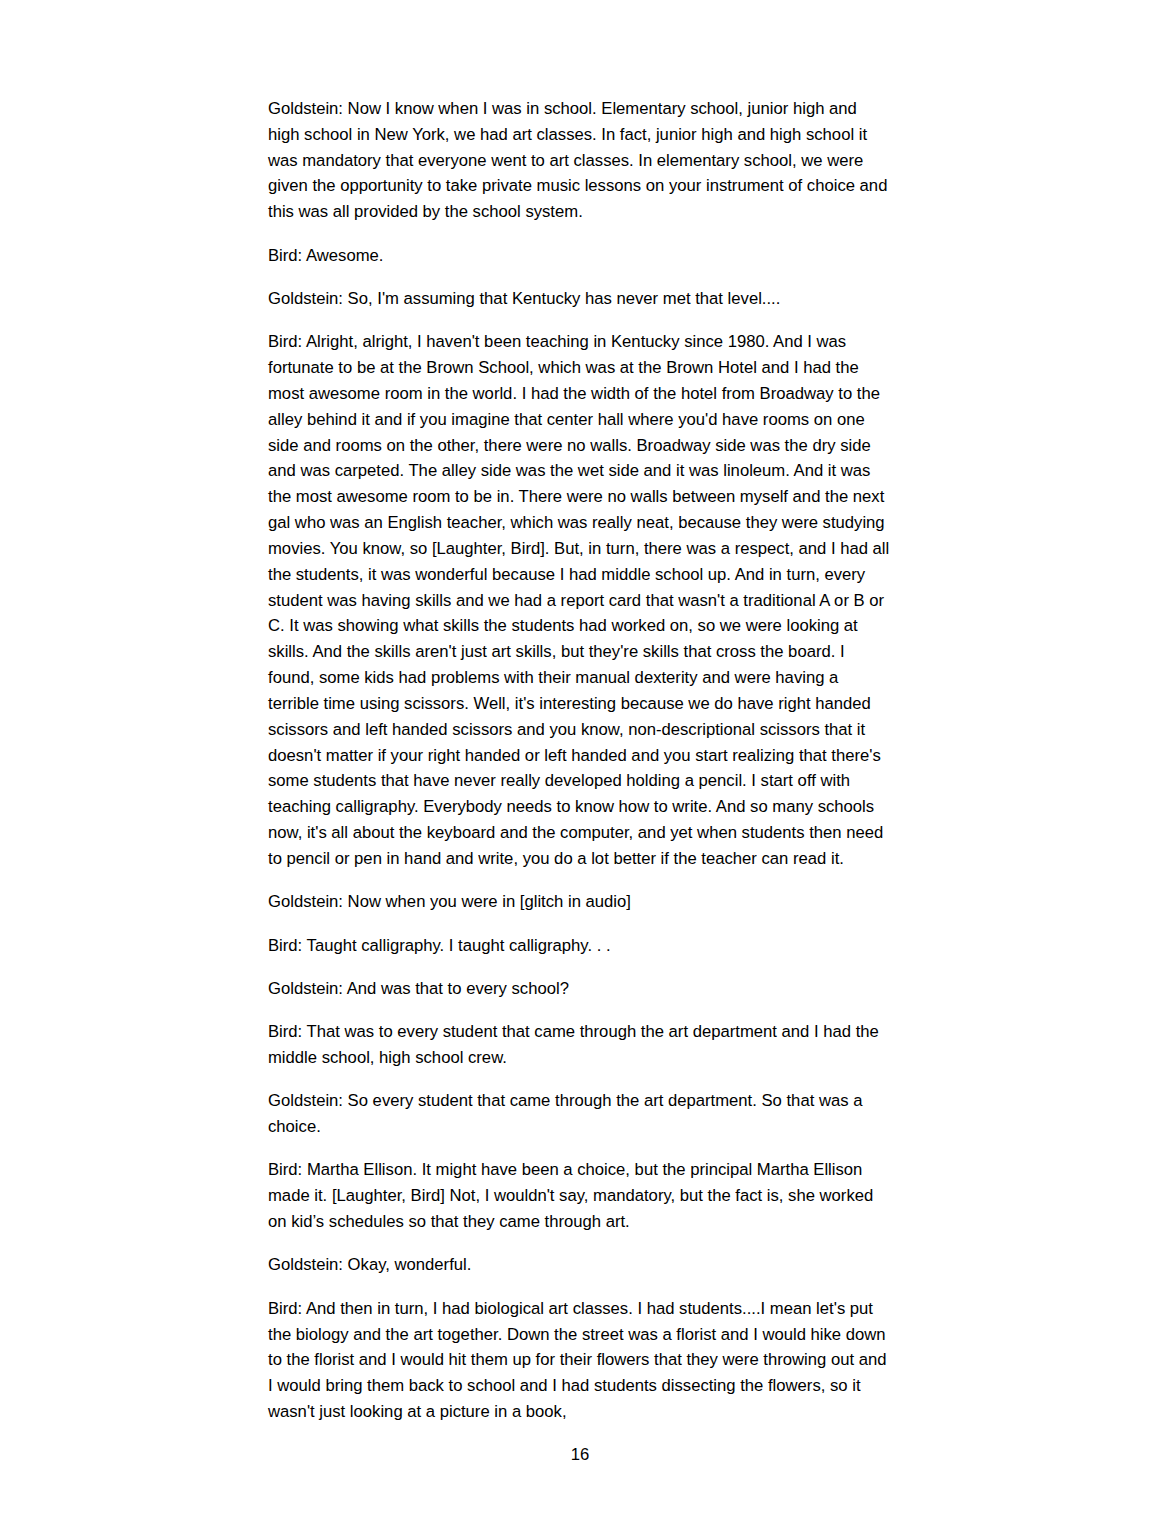Goldstein: Now I know when I was in school. Elementary school, junior high and high school in New York, we had art classes. In fact, junior high and high school it was mandatory that everyone went to art classes. In elementary school, we were given the opportunity to take private music lessons on your instrument of choice and this was all provided by the school system.
Bird: Awesome.
Goldstein: So, I'm assuming that Kentucky has never met that level....
Bird: Alright, alright, I haven't been teaching in Kentucky since 1980. And I was fortunate to be at the Brown School, which was at the Brown Hotel and I had the most awesome room in the world. I had the width of the hotel from Broadway to the alley behind it and if you imagine that center hall where you'd have rooms on one side and rooms on the other, there were no walls. Broadway side was the dry side and was carpeted. The alley side was the wet side and it was linoleum. And it was the most awesome room to be in. There were no walls between myself and the next gal who was an English teacher, which was really neat, because they were studying movies. You know, so [Laughter, Bird]. But, in turn, there was a respect, and I had all the students, it was wonderful because I had middle school up. And in turn, every student was having skills and we had a report card that wasn't a traditional A or B or C. It was showing what skills the students had worked on, so we were looking at skills. And the skills aren't just art skills, but they're skills that cross the board. I found, some kids had problems with their manual dexterity and were having a terrible time using scissors. Well, it's interesting because we do have right handed scissors and left handed scissors and you know, non-descriptional scissors that it doesn't matter if your right handed or left handed and you start realizing that there's some students that have never really developed holding a pencil. I start off with teaching calligraphy. Everybody needs to know how to write. And so many schools now, it's all about the keyboard and the computer, and yet when students then need to pencil or pen in hand and write, you do a lot better if the teacher can read it.
Goldstein: Now when you were in [glitch in audio]
Bird: Taught calligraphy. I taught calligraphy. . .
Goldstein: And was that to every school?
Bird: That was to every student that came through the art department and I had the middle school, high school crew.
Goldstein: So every student that came through the art department. So that was a choice.
Bird: Martha Ellison. It might have been a choice, but the principal Martha Ellison made it. [Laughter, Bird] Not, I wouldn't say, mandatory, but the fact is, she worked on kid’s schedules so that they came through art.
Goldstein: Okay, wonderful.
Bird: And then in turn, I had biological art classes. I had students....I mean let's put the biology and the art together. Down the street was a florist and I would hike down to the florist and I would hit them up for their flowers that they were throwing out and I would bring them back to school and I had students dissecting the flowers, so it wasn't just looking at a picture in a book,
16